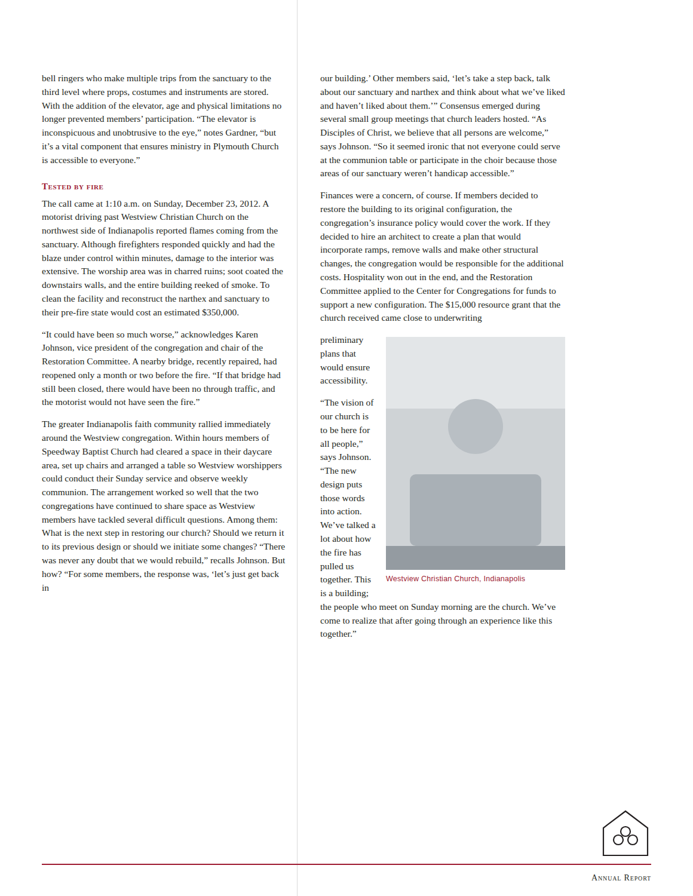bell ringers who make multiple trips from the sanctuary to the third level where props, costumes and instruments are stored. With the addition of the elevator, age and physical limitations no longer prevented members’ participation. “The elevator is inconspicuous and unobtrusive to the eye,” notes Gardner, “but it’s a vital component that ensures ministry in Plymouth Church is accessible to everyone.”
Tested by fire
The call came at 1:10 a.m. on Sunday, December 23, 2012. A motorist driving past Westview Christian Church on the northwest side of Indianapolis reported flames coming from the sanctuary. Although firefighters responded quickly and had the blaze under control within minutes, damage to the interior was extensive. The worship area was in charred ruins; soot coated the downstairs walls, and the entire building reeked of smoke. To clean the facility and reconstruct the narthex and sanctuary to their pre-fire state would cost an estimated $350,000.
“It could have been so much worse,” acknowledges Karen Johnson, vice president of the congregation and chair of the Restoration Committee. A nearby bridge, recently repaired, had reopened only a month or two before the fire. “If that bridge had still been closed, there would have been no through traffic, and the motorist would not have seen the fire.”
The greater Indianapolis faith community rallied immediately around the Westview congregation. Within hours members of Speedway Baptist Church had cleared a space in their daycare area, set up chairs and arranged a table so Westview worshippers could conduct their Sunday service and observe weekly communion. The arrangement worked so well that the two congregations have continued to share space as Westview members have tackled several difficult questions. Among them: What is the next step in restoring our church? Should we return it to its previous design or should we initiate some changes? “There was never any doubt that we would rebuild,” recalls Johnson. But how? “For some members, the response was, ‘let’s just get back in
our building.’ Other members said, ‘let’s take a step back, talk about our sanctuary and narthex and think about what we’ve liked and haven’t liked about them.’” Consensus emerged during several small group meetings that church leaders hosted. “As Disciples of Christ, we believe that all persons are welcome,” says Johnson. “So it seemed ironic that not everyone could serve at the communion table or participate in the choir because those areas of our sanctuary weren’t handicap accessible.”
Finances were a concern, of course. If members decided to restore the building to its original configuration, the congregation’s insurance policy would cover the work. If they decided to hire an architect to create a plan that would incorporate ramps, remove walls and make other structural changes, the congregation would be responsible for the additional costs. Hospitality won out in the end, and the Restoration Committee applied to the Center for Congregations for funds to support a new configuration. The $15,000 resource grant that the church received came close to underwriting
Westview Christian Church, Indianapolis
preliminary plans that would ensure accessibility.
“The vision of our church is to be here for all people,” says Johnson. “The new design puts those words into action. We’ve talked a lot about how the fire has pulled us together. This is a building; the people who meet on Sunday morning are the church. We’ve come to realize that after going through an experience like this together.”
Annual Report